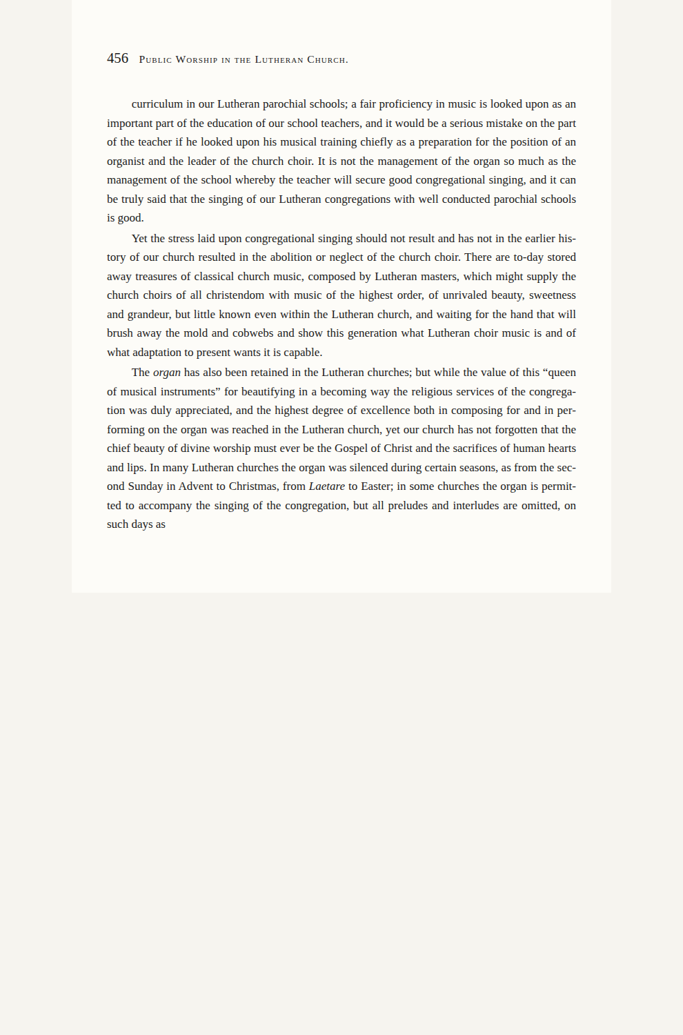456
Public Worship in the Lutheran Church.
curriculum in our Lutheran parochial schools; a fair proficiency in music is looked upon as an important part of the education of our school teachers, and it would be a serious mistake on the part of the teacher if he looked upon his musical training chiefly as a preparation for the position of an organist and the leader of the church choir. It is not the management of the organ so much as the management of the school whereby the teacher will secure good congregational singing, and it can be truly said that the singing of our Lutheran congregations with well conducted parochial schools is good.
Yet the stress laid upon congregational singing should not result and has not in the earlier history of our church resulted in the abolition or neglect of the church choir. There are to-day stored away treasures of classical church music, composed by Lutheran masters, which might supply the church choirs of all christendom with music of the highest order, of unrivaled beauty, sweetness and grandeur, but little known even within the Lutheran church, and waiting for the hand that will brush away the mold and cobwebs and show this generation what Lutheran choir music is and of what adaptation to present wants it is capable.
The organ has also been retained in the Lutheran churches; but while the value of this “queen of musical instruments” for beautifying in a becoming way the religious services of the congregation was duly appreciated, and the highest degree of excellence both in composing for and in performing on the organ was reached in the Lutheran church, yet our church has not forgotten that the chief beauty of divine worship must ever be the Gospel of Christ and the sacrifices of human hearts and lips. In many Lutheran churches the organ was silenced during certain seasons, as from the second Sunday in Advent to Christmas, from Laetare to Easter; in some churches the organ is permitted to accompany the singing of the congregation, but all preludes and interludes are omitted, on such days as